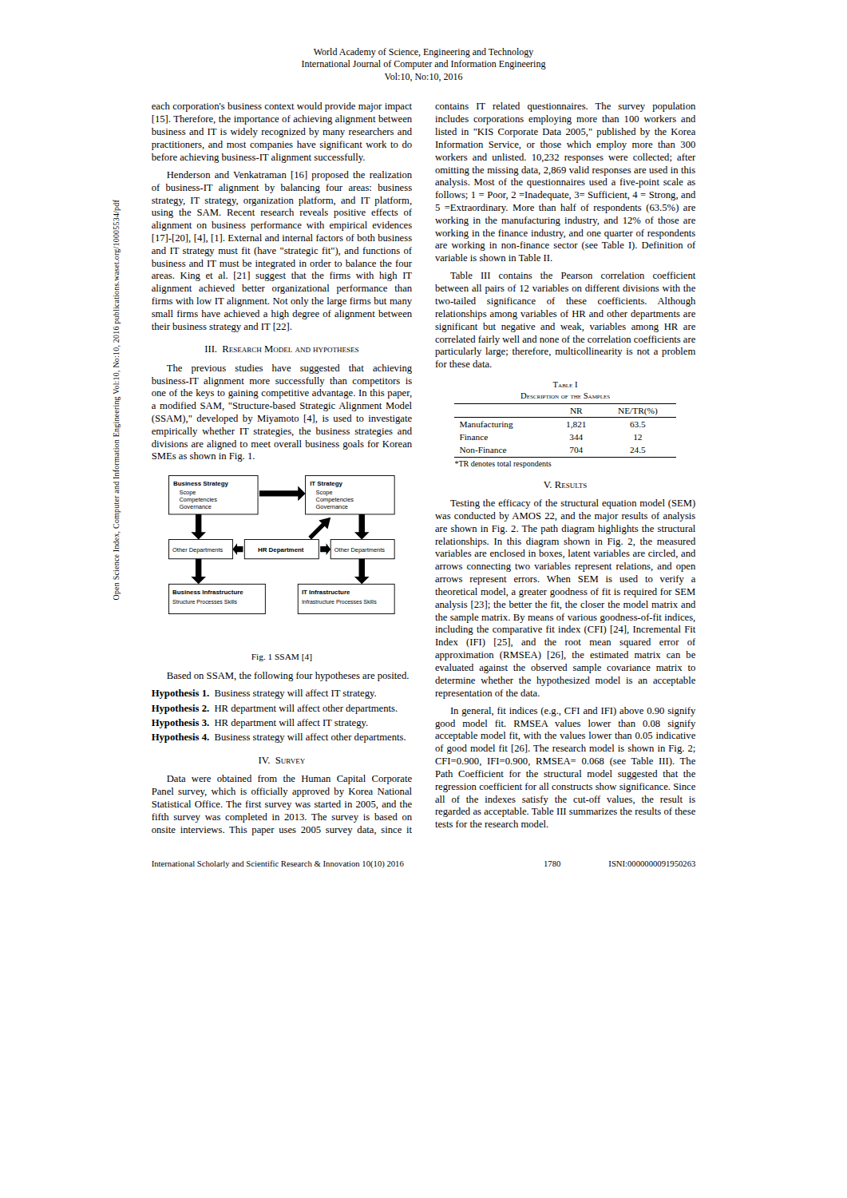World Academy of Science, Engineering and Technology
International Journal of Computer and Information Engineering
Vol:10, No:10, 2016
Open Science Index, Computer and Information Engineering Vol:10, No:10, 2016 publications.waset.org/10005534/pdf
each corporation's business context would provide major impact [15]. Therefore, the importance of achieving alignment between business and IT is widely recognized by many researchers and practitioners, and most companies have significant work to do before achieving business-IT alignment successfully.
Henderson and Venkatraman [16] proposed the realization of business-IT alignment by balancing four areas: business strategy, IT strategy, organization platform, and IT platform, using the SAM. Recent research reveals positive effects of alignment on business performance with empirical evidences [17]-[20], [4], [1]. External and internal factors of both business and IT strategy must fit (have "strategic fit"), and functions of business and IT must be integrated in order to balance the four areas. King et al. [21] suggest that the firms with high IT alignment achieved better organizational performance than firms with low IT alignment. Not only the large firms but many small firms have achieved a high degree of alignment between their business strategy and IT [22].
III. Research Model and hypotheses
The previous studies have suggested that achieving business-IT alignment more successfully than competitors is one of the keys to gaining competitive advantage. In this paper, a modified SAM, "Structure-based Strategic Alignment Model (SSAM)," developed by Miyamoto [4], is used to investigate empirically whether IT strategies, the business strategies and divisions are aligned to meet overall business goals for Korean SMEs as shown in Fig. 1.
Business Strategy Scope Competencies Governance IT Strategy Scope Competencies Governance Other Departments HR Department Other Departments Business Infrastructure Structure Processes Skills IT Infrastructure Infrastructure Processes Skills
Fig. 1 SSAM [4]
Based on SSAM, the following four hypotheses are posited.
Hypothesis 1. Business strategy will affect IT strategy.
Hypothesis 2. HR department will affect other departments.
Hypothesis 3. HR department will affect IT strategy.
Hypothesis 4. Business strategy will affect other departments.
IV. Survey
Data were obtained from the Human Capital Corporate Panel survey, which is officially approved by Korea National Statistical Office. The first survey was started in 2005, and the fifth survey was completed in 2013. The survey is based on onsite interviews. This paper uses 2005 survey data, since it contains IT related questionnaires. The survey population includes corporations employing more than 100 workers and listed in "KIS Corporate Data 2005," published by the Korea Information Service, or those which employ more than 300 workers and unlisted. 10,232 responses were collected; after omitting the missing data, 2,869 valid responses are used in this analysis. Most of the questionnaires used a five-point scale as follows; 1 = Poor, 2 =Inadequate, 3= Sufficient, 4 = Strong, and 5 =Extraordinary. More than half of respondents (63.5%) are working in the manufacturing industry, and 12% of those are working in the finance industry, and one quarter of respondents are working in non-finance sector (see Table I). Definition of variable is shown in Table II.
Table III contains the Pearson correlation coefficient between all pairs of 12 variables on different divisions with the two-tailed significance of these coefficients. Although relationships among variables of HR and other departments are significant but negative and weak, variables among HR are correlated fairly well and none of the correlation coefficients are particularly large; therefore, multicollinearity is not a problem for these data.
Table I
Description of the Samples
| | NR | NE/TR(%) |
| --- | --- | --- |
| Manufacturing | 1,821 | 63.5 |
| Finance | 344 | 12 |
| Non-Finance | 704 | 24.5 |
*TR denotes total respondents
V. Results
Testing the efficacy of the structural equation model (SEM) was conducted by AMOS 22, and the major results of analysis are shown in Fig. 2. The path diagram highlights the structural relationships. In this diagram shown in Fig. 2, the measured variables are enclosed in boxes, latent variables are circled, and arrows connecting two variables represent relations, and open arrows represent errors. When SEM is used to verify a theoretical model, a greater goodness of fit is required for SEM analysis [23]; the better the fit, the closer the model matrix and the sample matrix. By means of various goodness-of-fit indices, including the comparative fit index (CFI) [24], Incremental Fit Index (IFI) [25], and the root mean squared error of approximation (RMSEA) [26], the estimated matrix can be evaluated against the observed sample covariance matrix to determine whether the hypothesized model is an acceptable representation of the data.
In general, fit indices (e.g., CFI and IFI) above 0.90 signify good model fit. RMSEA values lower than 0.08 signify acceptable model fit, with the values lower than 0.05 indicative of good model fit [26]. The research model is shown in Fig. 2; CFI=0.900, IFI=0.900, RMSEA= 0.068 (see Table III). The Path Coefficient for the structural model suggested that the regression coefficient for all constructs show significance. Since all of the indexes satisfy the cut-off values, the result is regarded as acceptable. Table III summarizes the results of these tests for the research model.
International Scholarly and Scientific Research & Innovation 10(10) 2016 1780 ISNI:0000000091950263